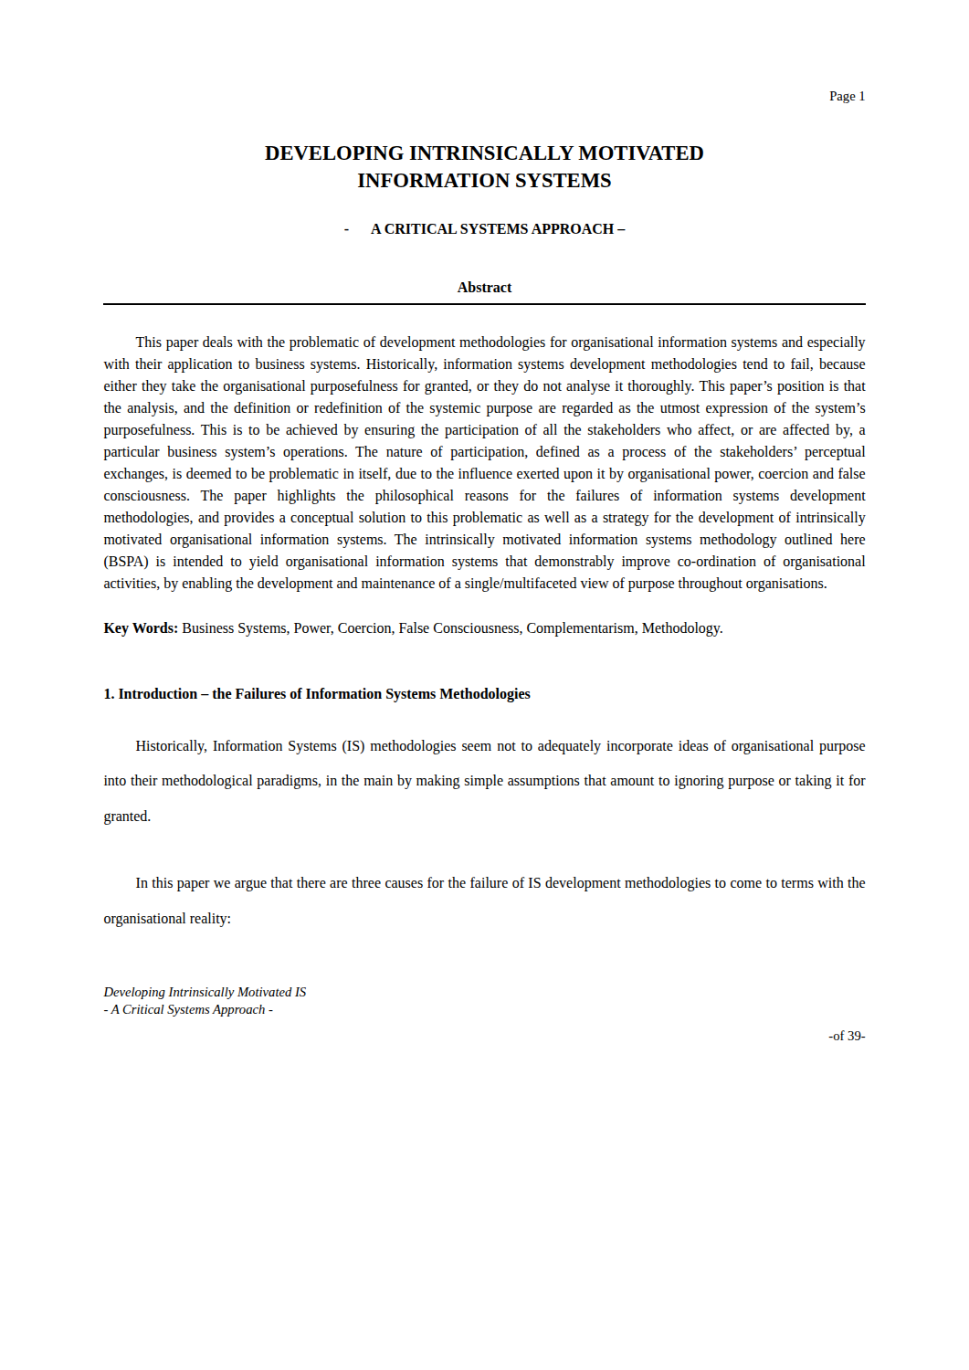Page 1
DEVELOPING INTRINSICALLY MOTIVATED
INFORMATION SYSTEMS
-A CRITICAL SYSTEMS APPROACH –
Abstract
This paper deals with the problematic of development methodologies for organisational information systems and especially with their application to business systems. Historically, information systems development methodologies tend to fail, because either they take the organisational purposefulness for granted, or they do not analyse it thoroughly. This paper’s position is that the analysis, and the definition or redefinition of the systemic purpose are regarded as the utmost expression of the system’s purposefulness. This is to be achieved by ensuring the participation of all the stakeholders who affect, or are affected by, a particular business system’s operations. The nature of participation, defined as a process of the stakeholders’ perceptual exchanges, is deemed to be problematic in itself, due to the influence exerted upon it by organisational power, coercion and false consciousness. The paper highlights the philosophical reasons for the failures of information systems development methodologies, and provides a conceptual solution to this problematic as well as a strategy for the development of intrinsically motivated organisational information systems. The intrinsically motivated information systems methodology outlined here (BSPA) is intended to yield organisational information systems that demonstrably improve co-ordination of organisational activities, by enabling the development and maintenance of a single/multifaceted view of purpose throughout organisations.
Key Words: Business Systems, Power, Coercion, False Consciousness, Complementarism, Methodology.
1. Introduction – the Failures of Information Systems Methodologies
Historically, Information Systems (IS) methodologies seem not to adequately incorporate ideas of organisational purpose into their methodological paradigms, in the main by making simple assumptions that amount to ignoring purpose or taking it for granted.
In this paper we argue that there are three causes for the failure of IS development methodologies to come to terms with the organisational reality:
Developing Intrinsically Motivated IS
- A Critical Systems Approach -
-of 39-